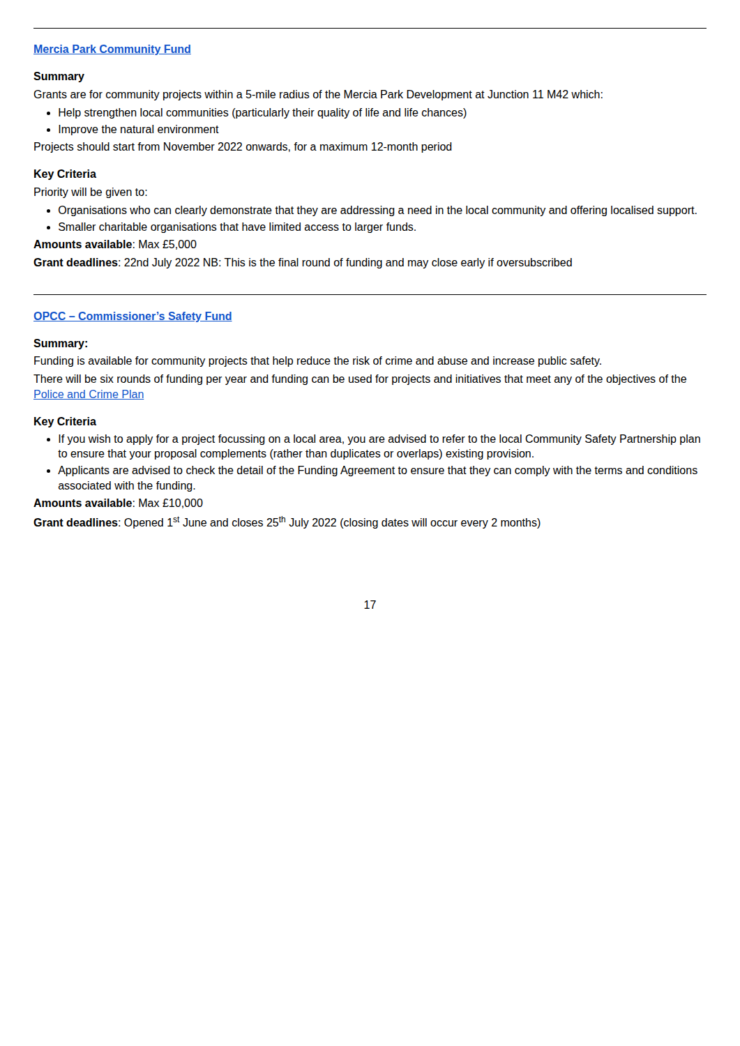Mercia Park Community Fund
Summary
Grants are for community projects within a 5-mile radius of the Mercia Park Development at Junction 11 M42 which:
Help strengthen local communities (particularly their quality of life and life chances)
Improve the natural environment
Projects should start from November 2022 onwards, for a maximum 12-month period
Key Criteria
Priority will be given to:
Organisations who can clearly demonstrate that they are addressing a need in the local community and offering localised support.
Smaller charitable organisations that have limited access to larger funds.
Amounts available: Max £5,000
Grant deadlines: 22nd July 2022 NB: This is the final round of funding and may close early if oversubscribed
OPCC – Commissioner’s Safety Fund
Summary:
Funding is available for community projects that help reduce the risk of crime and abuse and increase public safety.
There will be six rounds of funding per year and funding can be used for projects and initiatives that meet any of the objectives of the Police and Crime Plan
Key Criteria
If you wish to apply for a project focussing on a local area, you are advised to refer to the local Community Safety Partnership plan to ensure that your proposal complements (rather than duplicates or overlaps) existing provision.
Applicants are advised to check the detail of the Funding Agreement to ensure that they can comply with the terms and conditions associated with the funding.
Amounts available: Max £10,000
Grant deadlines: Opened 1st June and closes 25th July 2022 (closing dates will occur every 2 months)
17